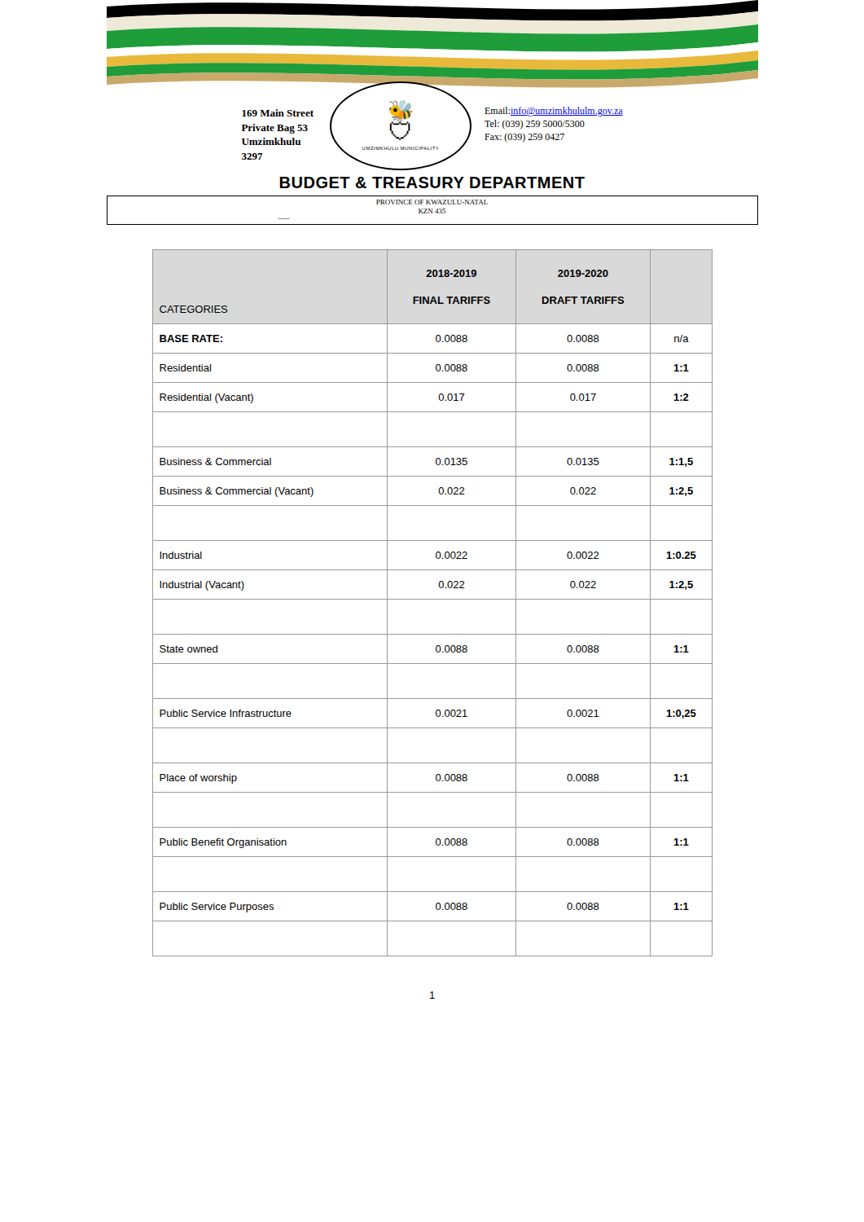169 Main Street
Private Bag 53
Umzimkhulu
3297
🐝
🛡
Umzimkhulu Municipality
Email:info@umzimkhululm.gov.za
Tel: (039) 259 5000/5300
Fax: (039) 259 0427
BUDGET & TREASURY DEPARTMENT
PROVINCE OF KWAZULU-NATAL
KZN 435 —
| CATEGORIES | 2018-2019 FINAL TARIFFS | 2019-2020 DRAFT TARIFFS | |
| --- | --- | --- | --- |
| BASE RATE: | 0.0088 | 0.0088 | n/a |
| Residential | 0.0088 | 0.0088 | 1:1 |
| Residential (Vacant) | 0.017 | 0.017 | 1:2 |
| Business & Commercial | 0.0135 | 0.0135 | 1:1,5 |
| Business & Commercial (Vacant) | 0.022 | 0.022 | 1:2,5 |
| Industrial | 0.0022 | 0.0022 | 1:0.25 |
| Industrial (Vacant) | 0.022 | 0.022 | 1:2,5 |
| State owned | 0.0088 | 0.0088 | 1:1 |
| Public Service Infrastructure | 0.0021 | 0.0021 | 1:0,25 |
| Place of worship | 0.0088 | 0.0088 | 1:1 |
| Public Benefit Organisation | 0.0088 | 0.0088 | 1:1 |
| Public Service Purposes | 0.0088 | 0.0088 | 1:1 |
1